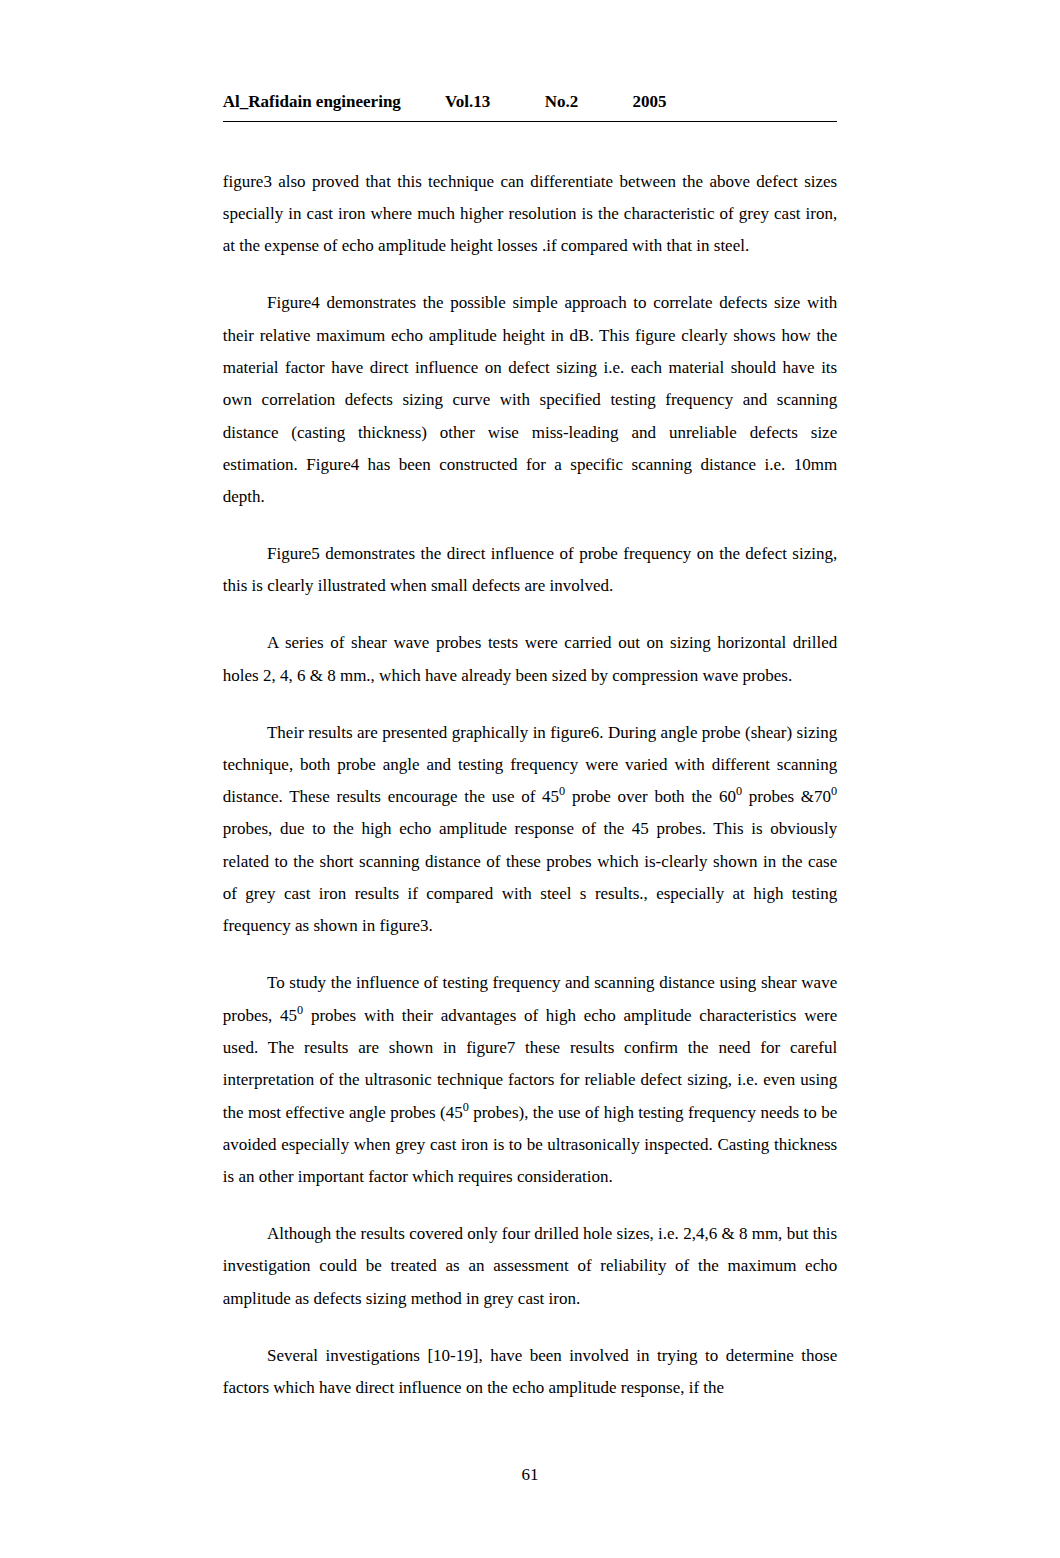Al_Rafidain engineering Vol.13 No.22005
figure3 also proved that this technique can differentiate between the above defect sizes specially in cast iron where much higher resolution is the characteristic of grey cast iron, at the expense of echo amplitude height losses . if compared with that in steel.
Figure4 demonstrates the possible simple approach to correlate defects size with their relative maximum echo amplitude height in dB. This figure clearly shows how the material factor have direct influence on defect sizing i.e. each material should have its own correlation defects sizing curve with specified testing frequency and scanning distance (casting thickness) other wise miss-leading and unreliable defects size estimation. Figure4 has been constructed for a specific scanning distance i.e. 10mm depth.
Figure5 demonstrates the direct influence of probe frequency on the defect sizing, this is clearly illustrated when small defects are involved.
A series of shear wave probes tests were carried out on sizing horizontal drilled holes 2, 4, 6 & 8 mm., which have already been sized by compression wave probes.
Their results are presented graphically in figure6. During angle probe (shear) sizing technique, both probe angle and testing frequency were varied with different scanning distance. These results encourage the use of 450 probe over both the 600 probes &700 probes, due to the high echo amplitude response of the 45 probes. This is obviously related to the short scanning distance of these probes which is-clearly shown in the case of grey cast iron results if compared with steel s results., especially at high testing frequency as shown in figure3.
To study the influence of testing frequency and scanning distance using shear wave probes, 450 probes with their advantages of high echo amplitude characteristics were used. The results are shown in figure7 these results confirm the need for careful interpretation of the ultrasonic technique factors for reliable defect sizing, i.e. even using the most effective angle probes (450 probes), the use of high testing frequency needs to be avoided especially when grey cast iron is to be ultrasonically inspected. Casting thickness is an other important factor which requires consideration.
Although the results covered only four drilled hole sizes, i.e. 2,4,6 & 8 mm, but this investigation could be treated as an assessment of reliability of the maximum echo amplitude as defects sizing method in grey cast iron.
Several investigations [10-19], have been involved in trying to determine those factors which have direct influence on the echo amplitude response, if the
61